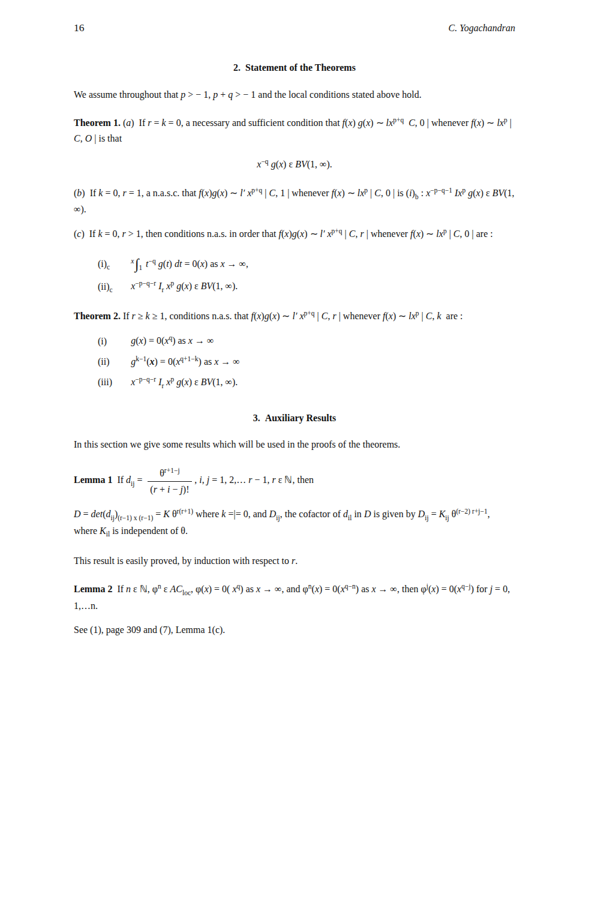16 C. Yogachandran
2. Statement of the Theorems
We assume throughout that p > − 1, p + q > − 1 and the local conditions stated above hold.
Theorem 1. (a) If r = k = 0, a necessary and sufficient condition that f(x) g(x) ∼ lxp+q C, 0 | whenever f(x) ∼ lxp | C, O | is that
x−q g(x) ε BV(1, ∞).
(b) If k = 0, r = 1, a n.a.s.c. that f(x)g(x) ∼ l′ xp+q | C, 1 | whenever f(x) ∼ lxp | C, 0 | is (i)b : x−p−q−1 Ixp g(x) ε BV(1, ∞).
(c) If k = 0, r > 1, then conditions n.a.s. in order that f(x)g(x) ∼ l′ xp+q | C, r | whenever f(x) ∼ lxp | C, 0 | are :
(i)c x ∫ 1 t−q g(t) dt = 0(x) as x → ∞,
(ii)c x−p−q−r Ir xp g(x) ε BV(1, ∞).
Theorem 2. If r ≥ k ≥ 1, conditions n.a.s. that f(x)g(x) ∼ l′ xp+q | C, r | whenever f(x) ∼ lxp | C, k are :
(i) g(x) = 0(xq) as x → ∞
(ii) gk−1(x) = 0(xq+1−k) as x → ∞
(iii) x−p−q−r Ir xp g(x) ε BV(1, ∞).
3. Auxiliary Results
In this section we give some results which will be used in the proofs of the theorems.
Lemma 1 If dij = θr+1−j(r + i − j)!, i, j = 1, 2,… r − 1, r ε ℕ, then
D = det(dij)(r−1) x (r−1) = K θr(r+1) where k =|= 0, and Dij, the cofactor of dil in D is given by Dij = Kij θ(r−2) r+j−1, where Kil is independent of θ.
This result is easily proved, by induction with respect to r.
Lemma 2 If n ε ℕ, φn ε ACloc, φ(x) = 0( xq) as x → ∞, and φn(x) = 0(xq−n) as x → ∞, then φj(x) = 0(xq−j) for j = 0, 1,…n.
See (1), page 309 and (7), Lemma 1(c).